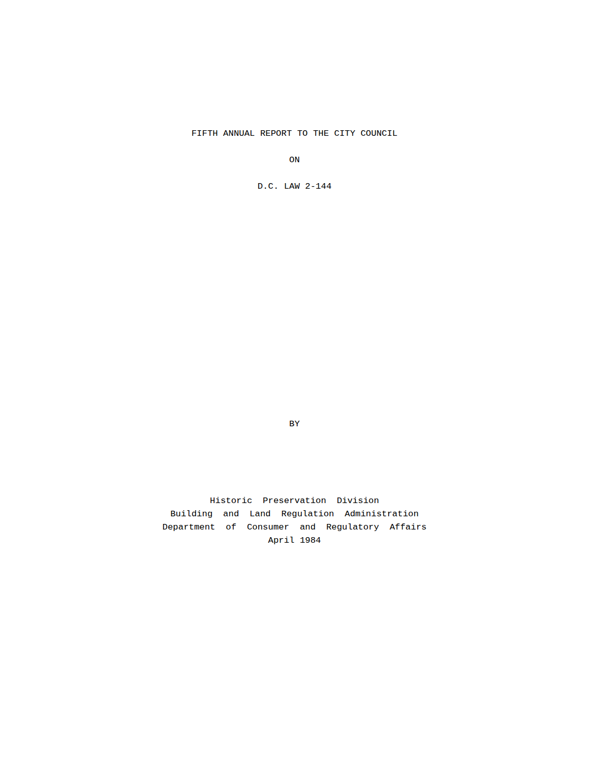FIFTH ANNUAL REPORT TO THE CITY COUNCIL
ON
D.C. LAW 2-144
BY
Historic Preservation Division
Building and Land Regulation Administration
Department of Consumer and Regulatory Affairs
April 1984